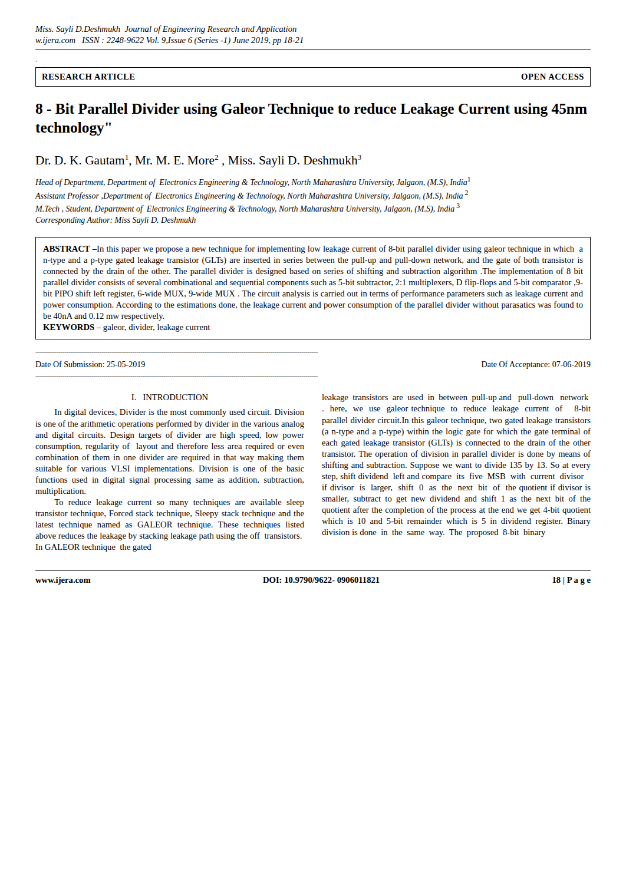Miss. Sayli D.Deshmukh Journal of Engineering Research and Application
w.ijera.com ISSN : 2248-9622 Vol. 9,Issue 6 (Series -1) June 2019, pp 18-21
`
RESEARCH ARTICLE OPEN ACCESS
8 - Bit Parallel Divider using Galeor Technique to reduce Leakage Current using 45nm technology"
Dr. D. K. Gautam1, Mr. M. E. More2 , Miss. Sayli D. Deshmukh3
Head of Department, Department of Electronics Engineering & Technology, North Maharashtra University, Jalgaon, (M.S), India1
Assistant Professor ,Department of Electronics Engineering & Technology, North Maharashtra University, Jalgaon, (M.S), India 2
M.Tech , Student, Department of Electronics Engineering & Technology, North Maharashtra University, Jalgaon, (M.S), India 3
Corresponding Author: Miss Sayli D. Deshmukh
ABSTRACT –In this paper we propose a new technique for implementing low leakage current of 8-bit parallel divider using galeor technique in which a n-type and a p-type gated leakage transistor (GLTs) are inserted in series between the pull-up and pull-down network, and the gate of both transistor is connected by the drain of the other. The parallel divider is designed based on series of shifting and subtraction algorithm .The implementation of 8 bit parallel divider consists of several combinational and sequential components such as 5-bit subtractor, 2:1 multiplexers, D flip-flops and 5-bit comparator ,9-bit PIPO shift left register, 6-wide MUX, 9-wide MUX . The circuit analysis is carried out in terms of performance parameters such as leakage current and power consumption. According to the estimations done, the leakage current and power consumption of the parallel divider without parasatics was found to be 40nA and 0.12 mw respectively.
KEYWORDS – galeor, divider, leakage current
-----------------------------------------------------------------------------------------------------------------------------------------
Date Of Submission: 25-05-2019 Date Of Acceptance: 07-06-2019
-----------------------------------------------------------------------------------------------------------------------------------------
I. INTRODUCTION
In digital devices, Divider is the most commonly used circuit. Division is one of the arithmetic operations performed by divider in the various analog and digital circuits. Design targets of divider are high speed, low power consumption, regularity of layout and therefore less area required or even combination of them in one divider are required in that way making them suitable for various VLSI implementations. Division is one of the basic functions used in digital signal processing same as addition, subtraction, multiplication.
To reduce leakage current so many techniques are available sleep transistor technique, Forced stack technique, Sleepy stack technique and the latest technique named as GALEOR technique. These techniques listed above reduces the leakage by stacking leakage path using the off transistors. In GALEOR technique the gated
leakage transistors are used in between pull-up and pull-down network . here, we use galeor technique to reduce leakage current of 8-bit parallel divider circuit.In this galeor technique, two gated leakage transistors (a n-type and a p-type) within the logic gate for which the gate terminal of each gated leakage transistor (GLTs) is connected to the drain of the other transistor. The operation of division in parallel divider is done by means of shifting and subtraction. Suppose we want to divide 135 by 13. So at every step, shift dividend left and compare its five MSB with current divisor if divisor is larger, shift 0 as the next bit of the quotient if divisor is smaller, subtract to get new dividend and shift 1 as the next bit of the quotient after the completion of the process at the end we get 4-bit quotient which is 10 and 5-bit remainder which is 5 in dividend register. Binary division is done in the same way. The proposed 8-bit binary
www.ijera.com DOI: 10.9790/9622- 0906011821 18 | P a g e